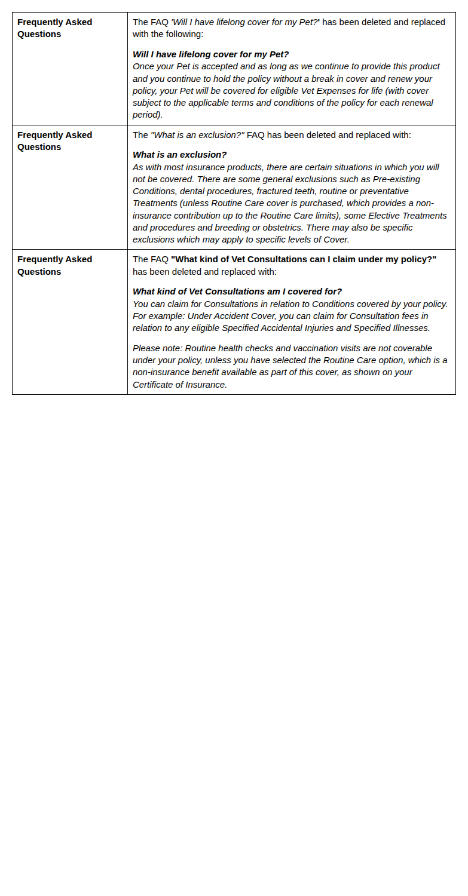| Frequently Asked Questions | The FAQ 'Will I have lifelong cover for my Pet? ' has been deleted and replaced with the following: Will I have lifelong cover for my Pet? Once your Pet is accepted and as long as we continue to provide this product and you continue to hold the policy without a break in cover and renew your policy, your Pet will be covered for eligible Vet Expenses for life (with cover subject to the applicable terms and conditions of the policy for each renewal period). |
| Frequently Asked Questions | The "What is an exclusion?" FAQ has been deleted and replaced with: What is an exclusion? As with most insurance products, there are certain situations in which you will not be covered. There are some general exclusions such as Pre-existing Conditions, dental procedures, fractured teeth, routine or preventative Treatments (unless Routine Care cover is purchased, which provides a non-insurance contribution up to the Routine Care limits), some Elective Treatments and procedures and breeding or obstetrics. There may also be specific exclusions which may apply to specific levels of Cover. |
| Frequently Asked Questions | The FAQ "What kind of Vet Consultations can I claim under my policy?" has been deleted and replaced with: What kind of Vet Consultations am I covered for? You can claim for Consultations in relation to Conditions covered by your policy. For example: Under Accident Cover, you can claim for Consultation fees in relation to any eligible Specified Accidental Injuries and Specified Illnesses. Please note: Routine health checks and vaccination visits are not coverable under your policy, unless you have selected the Routine Care option, which is a non-insurance benefit available as part of this cover, as shown on your Certificate of Insurance. |